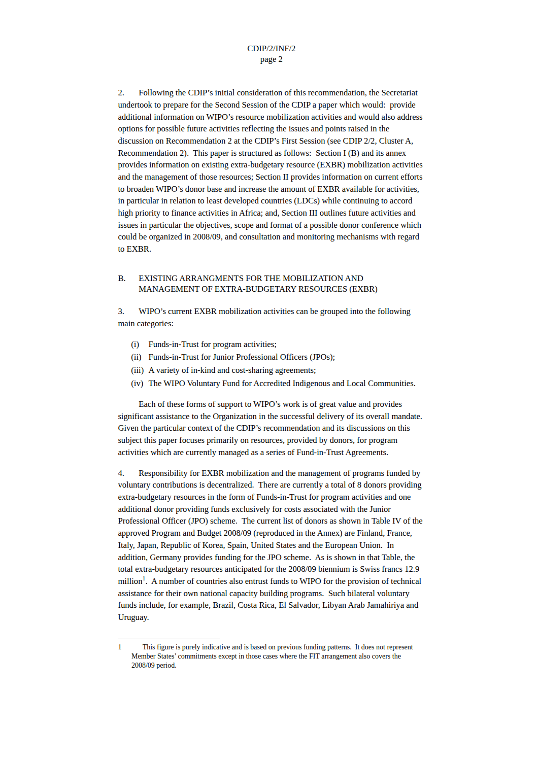CDIP/2/INF/2
page 2
2. Following the CDIP’s initial consideration of this recommendation, the Secretariat undertook to prepare for the Second Session of the CDIP a paper which would: provide additional information on WIPO’s resource mobilization activities and would also address options for possible future activities reflecting the issues and points raised in the discussion on Recommendation 2 at the CDIP’s First Session (see CDIP 2/2, Cluster A, Recommendation 2). This paper is structured as follows: Section I (B) and its annex provides information on existing extra-budgetary resource (EXBR) mobilization activities and the management of those resources; Section II provides information on current efforts to broaden WIPO’s donor base and increase the amount of EXBR available for activities, in particular in relation to least developed countries (LDCs) while continuing to accord high priority to finance activities in Africa; and, Section III outlines future activities and issues in particular the objectives, scope and format of a possible donor conference which could be organized in 2008/09, and consultation and monitoring mechanisms with regard to EXBR.
B. EXISTING ARRANGMENTS FOR THE MOBILIZATION AND MANAGEMENT OF EXTRA-BUDGETARY RESOURCES (EXBR)
3. WIPO’s current EXBR mobilization activities can be grouped into the following main categories:
(i) Funds-in-Trust for program activities;
(ii) Funds-in-Trust for Junior Professional Officers (JPOs);
(iii) A variety of in-kind and cost-sharing agreements;
(iv) The WIPO Voluntary Fund for Accredited Indigenous and Local Communities.
Each of these forms of support to WIPO’s work is of great value and provides significant assistance to the Organization in the successful delivery of its overall mandate. Given the particular context of the CDIP’s recommendation and its discussions on this subject this paper focuses primarily on resources, provided by donors, for program activities which are currently managed as a series of Fund-in-Trust Agreements.
4. Responsibility for EXBR mobilization and the management of programs funded by voluntary contributions is decentralized. There are currently a total of 8 donors providing extra-budgetary resources in the form of Funds-in-Trust for program activities and one additional donor providing funds exclusively for costs associated with the Junior Professional Officer (JPO) scheme. The current list of donors as shown in Table IV of the approved Program and Budget 2008/09 (reproduced in the Annex) are Finland, France, Italy, Japan, Republic of Korea, Spain, United States and the European Union. In addition, Germany provides funding for the JPO scheme. As is shown in that Table, the total extra-budgetary resources anticipated for the 2008/09 biennium is Swiss francs 12.9 million1. A number of countries also entrust funds to WIPO for the provision of technical assistance for their own national capacity building programs. Such bilateral voluntary funds include, for example, Brazil, Costa Rica, El Salvador, Libyan Arab Jamahiriya and Uruguay.
1 This figure is purely indicative and is based on previous funding patterns. It does not represent Member States’ commitments except in those cases where the FIT arrangement also covers the 2008/09 period.